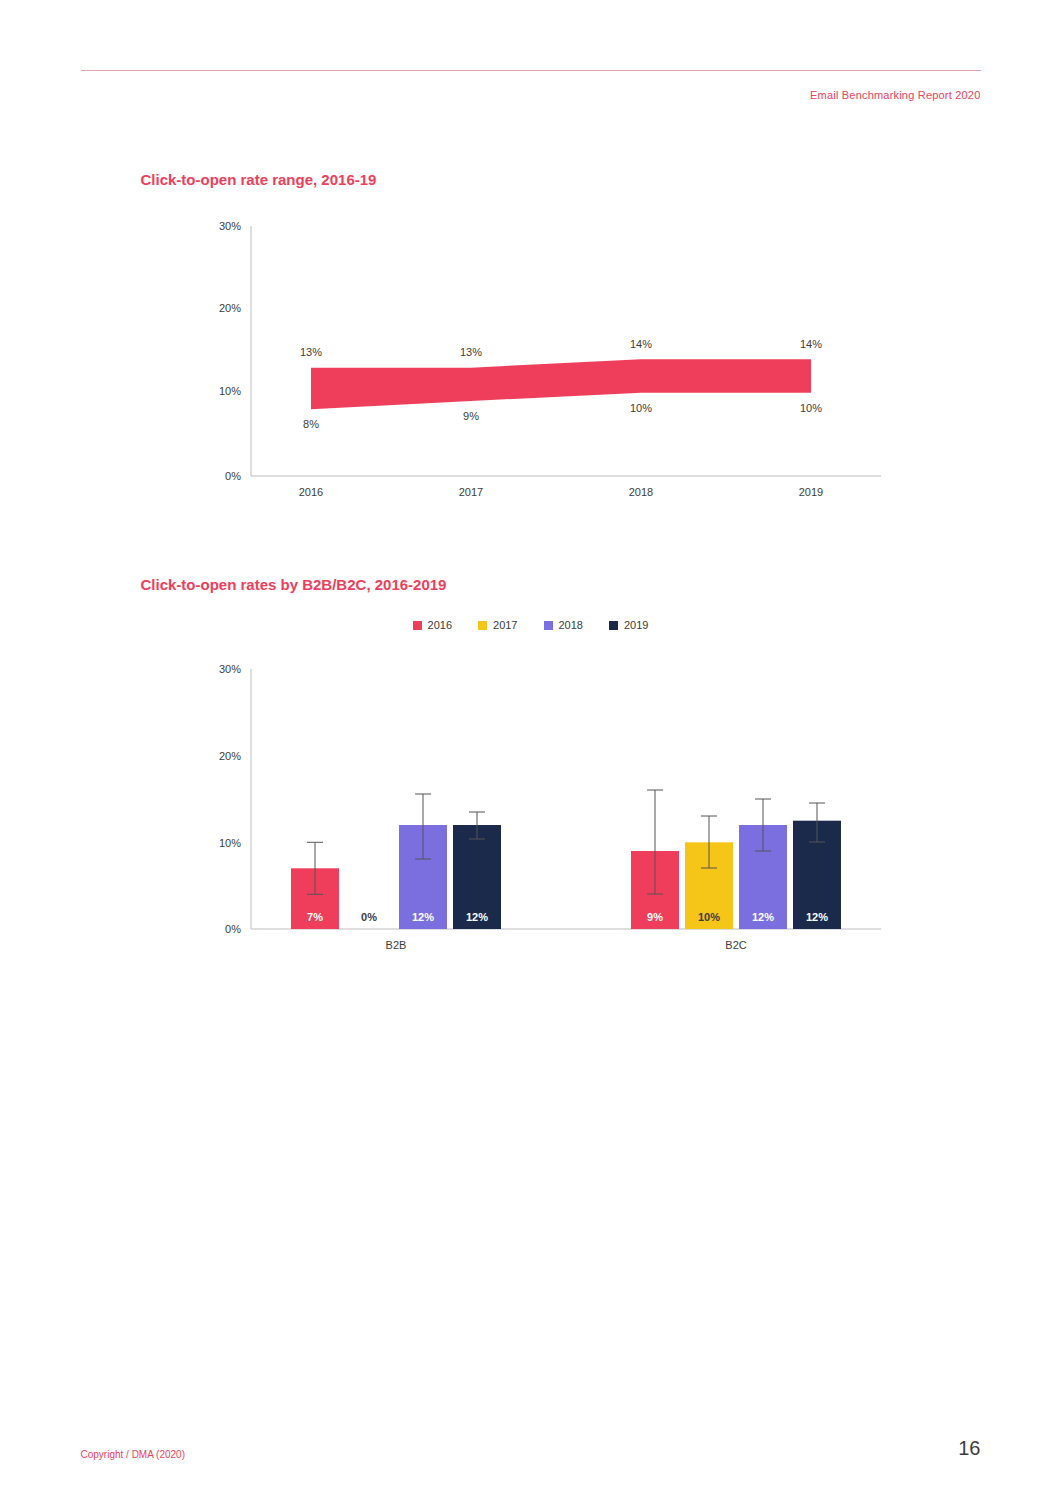Email Benchmarking Report 2020
Click-to-open rate range, 2016-19
30% 20% 10% 0% y mapping: 0% = 270, 30% = 20 => y = 270 - pct*8.333 13% 13% 14% 14% 8% 9% 10% 10% 2016 2017 2018 2019
Click-to-open rates by B2B/B2C, 2016-2019
2016 2017 2018 2019
30% 20% 10% 0% 7% 0% 12% 12% B2B 9% 10% 12% 12% B2C
Copyright / DMA (2020)
16